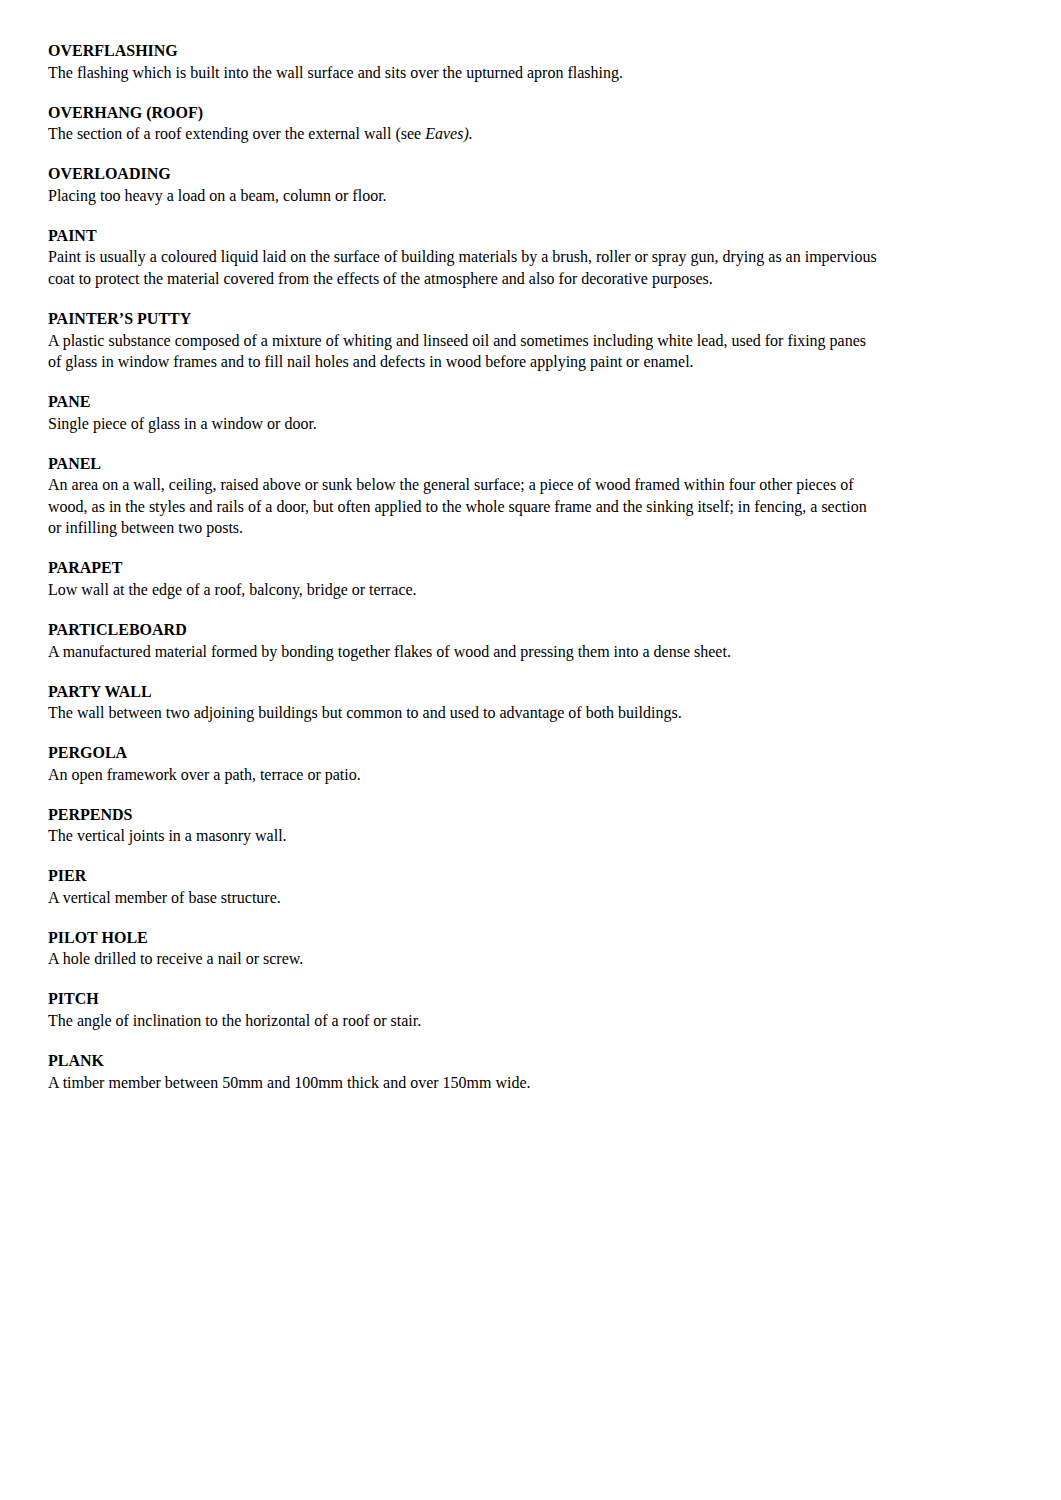Overflashing
The flashing which is built into the wall surface and sits over the upturned apron flashing.
Overhang (Roof)
The section of a roof extending over the external wall (see Eaves).
Overloading
Placing too heavy a load on a beam, column or floor.
Paint
Paint is usually a coloured liquid laid on the surface of building materials by a brush, roller or spray gun, drying as an impervious coat to protect the material covered from the effects of the atmosphere and also for decorative purposes.
Painter’s Putty
A plastic substance composed of a mixture of whiting and linseed oil and sometimes including white lead, used for fixing panes of glass in window frames and to fill nail holes and defects in wood before applying paint or enamel.
Pane
Single piece of glass in a window or door.
Panel
An area on a wall, ceiling, raised above or sunk below the general surface; a piece of wood framed within four other pieces of wood, as in the styles and rails of a door, but often applied to the whole square frame and the sinking itself; in fencing, a section or infilling between two posts.
Parapet
Low wall at the edge of a roof, balcony, bridge or terrace.
Particleboard
A manufactured material formed by bonding together flakes of wood and pressing them into a dense sheet.
Party Wall
The wall between two adjoining buildings but common to and used to advantage of both buildings.
Pergola
An open framework over a path, terrace or patio.
Perpends
The vertical joints in a masonry wall.
Pier
A vertical member of base structure.
Pilot Hole
A hole drilled to receive a nail or screw.
Pitch
The angle of inclination to the horizontal of a roof or stair.
Plank
A timber member between 50mm and 100mm thick and over 150mm wide.